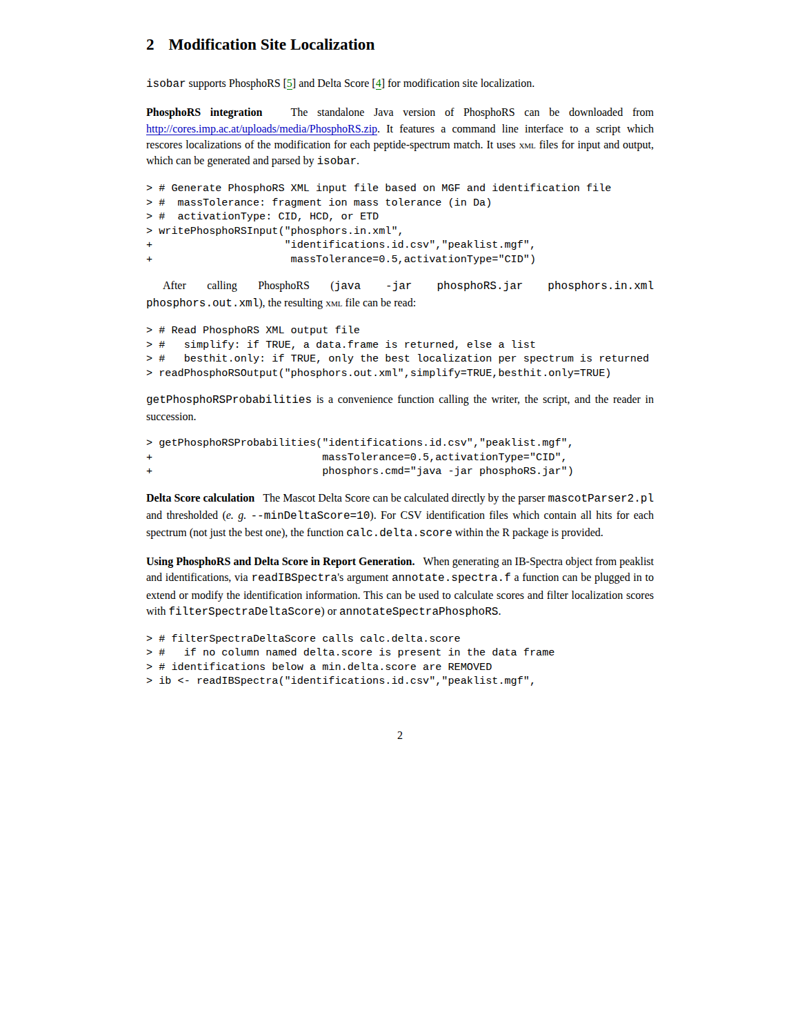2 Modification Site Localization
isobar supports PhosphoRS [5] and Delta Score [4] for modification site localization.
PhosphoRS integration The standalone Java version of PhosphoRS can be downloaded from http://cores.imp.ac.at/uploads/media/PhosphoRS.zip. It features a command line interface to a script which rescores localizations of the modification for each peptide-spectrum match. It uses xml files for input and output, which can be generated and parsed by isobar.
> # Generate PhosphoRS XML input file based on MGF and identification file
> #  massTolerance: fragment ion mass tolerance (in Da)
> #  activationType: CID, HCD, or ETD
> writePhosphoRSInput("phosphors.in.xml",
+                     "identifications.id.csv","peaklist.mgf",
+                      massTolerance=0.5,activationType="CID")
After calling PhosphoRS (java -jar phosphoRS.jar phosphors.in.xml phosphors.out.xml), the resulting xml file can be read:
> # Read PhosphoRS XML output file
> #   simplify: if TRUE, a data.frame is returned, else a list
> #   besthit.only: if TRUE, only the best localization per spectrum is returned
> readPhosphoRSOutput("phosphors.out.xml",simplify=TRUE,besthit.only=TRUE)
getPhosphoRSProbabilities is a convenience function calling the writer, the script, and the reader in succession.
> getPhosphoRSProbabilities("identifications.id.csv","peaklist.mgf",
+                           massTolerance=0.5,activationType="CID",
+                           phosphors.cmd="java -jar phosphoRS.jar")
Delta Score calculation The Mascot Delta Score can be calculated directly by the parser mascotParser2.pl and thresholded (e. g. --minDeltaScore=10). For CSV identification files which contain all hits for each spectrum (not just the best one), the function calc.delta.score within the R package is provided.
Using PhosphoRS and Delta Score in Report Generation. When generating an IB-Spectra object from peaklist and identifications, via readIBSpectra's argument annotate.spectra.f a function can be plugged in to extend or modify the identification information. This can be used to calculate scores and filter localization scores with filterSpectraDeltaScore) or annotateSpectraPhosphoRS.
> # filterSpectraDeltaScore calls calc.delta.score
> #   if no column named delta.score is present in the data frame
> # identifications below a min.delta.score are REMOVED
> ib <- readIBSpectra("identifications.id.csv","peaklist.mgf",
2